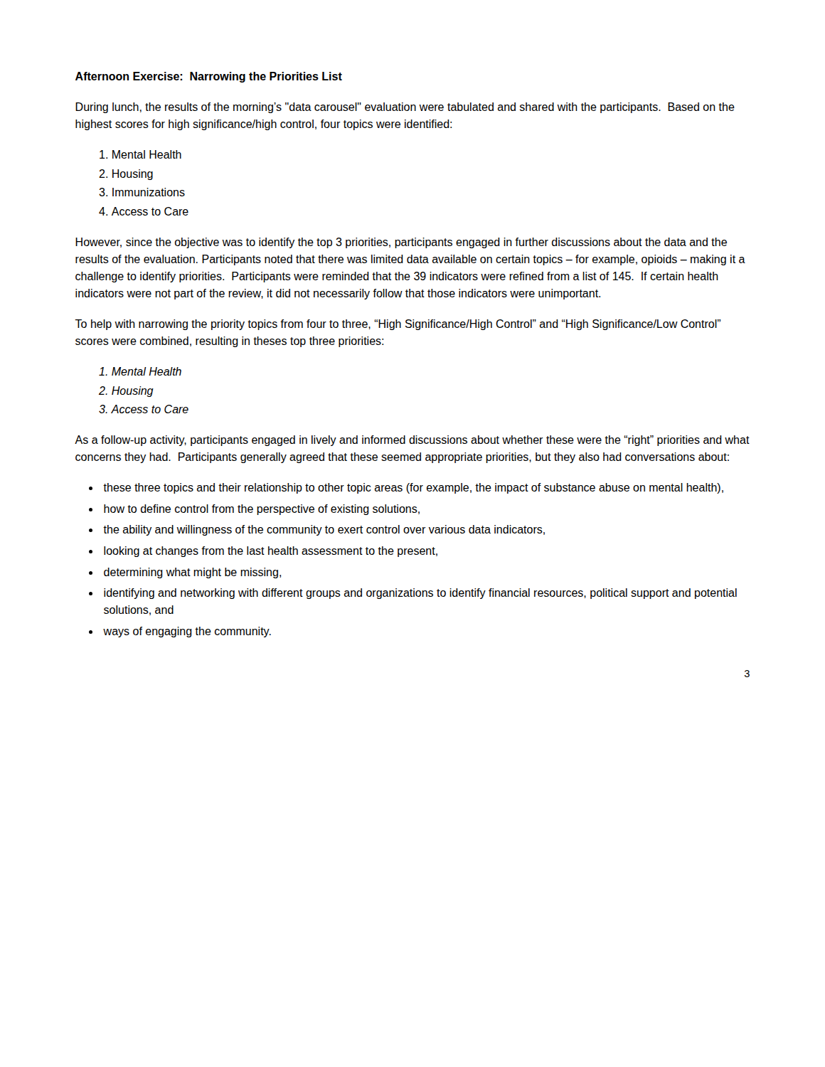Afternoon Exercise: Narrowing the Priorities List
During lunch, the results of the morning’s "data carousel" evaluation were tabulated and shared with the participants. Based on the highest scores for high significance/high control, four topics were identified:
Mental Health
Housing
Immunizations
Access to Care
However, since the objective was to identify the top 3 priorities, participants engaged in further discussions about the data and the results of the evaluation. Participants noted that there was limited data available on certain topics – for example, opioids – making it a challenge to identify priorities. Participants were reminded that the 39 indicators were refined from a list of 145. If certain health indicators were not part of the review, it did not necessarily follow that those indicators were unimportant.
To help with narrowing the priority topics from four to three, “High Significance/High Control” and “High Significance/Low Control” scores were combined, resulting in theses top three priorities:
Mental Health
Housing
Access to Care
As a follow-up activity, participants engaged in lively and informed discussions about whether these were the “right” priorities and what concerns they had. Participants generally agreed that these seemed appropriate priorities, but they also had conversations about:
these three topics and their relationship to other topic areas (for example, the impact of substance abuse on mental health),
how to define control from the perspective of existing solutions,
the ability and willingness of the community to exert control over various data indicators,
looking at changes from the last health assessment to the present,
determining what might be missing,
identifying and networking with different groups and organizations to identify financial resources, political support and potential solutions, and
ways of engaging the community.
3